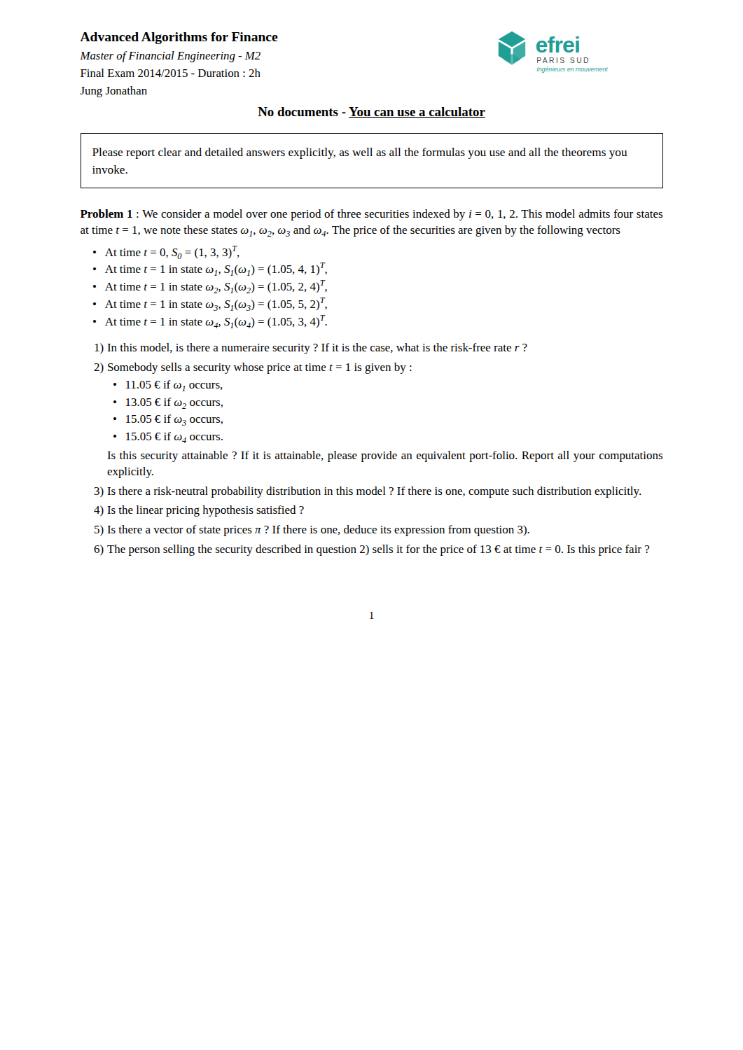Advanced Algorithms for Finance
Master of Financial Engineering - M2
Final Exam 2014/2015 - Duration : 2h
Jung Jonathan
efrei Paris Sud logo efrei PARIS SUD Ingénieurs en mouvement
No documents - You can use a calculator
Please report clear and detailed answers explicitly, as well as all the formulas you use and all the theorems you invoke.
Problem 1 : We consider a model over one period of three securities indexed by i = 0, 1, 2. This model admits four states at time t = 1, we note these states ω1, ω2, ω3 and ω4. The price of the securities are given by the following vectors
At time t = 0, S0 = (1, 3, 3)T,
At time t = 1 in state ω1, S1(ω1) = (1.05, 4, 1)T,
At time t = 1 in state ω2, S1(ω2) = (1.05, 2, 4)T,
At time t = 1 in state ω3, S1(ω3) = (1.05, 5, 2)T,
At time t = 1 in state ω4, S1(ω4) = (1.05, 3, 4)T.
In this model, is there a numeraire security ? If it is the case, what is the risk-free rate r ?
Somebody sells a security whose price at time t = 1 is given by :
11.05 € if ω1 occurs,
13.05 € if ω2 occurs,
15.05 € if ω3 occurs,
15.05 € if ω4 occurs.
Is this security attainable ? If it is attainable, please provide an equivalent port-folio. Report all your computations explicitly.
Is there a risk-neutral probability distribution in this model ? If there is one, compute such distribution explicitly.
Is the linear pricing hypothesis satisfied ?
Is there a vector of state prices π ? If there is one, deduce its expression from question 3).
The person selling the security described in question 2) sells it for the price of 13 € at time t = 0. Is this price fair ?
1